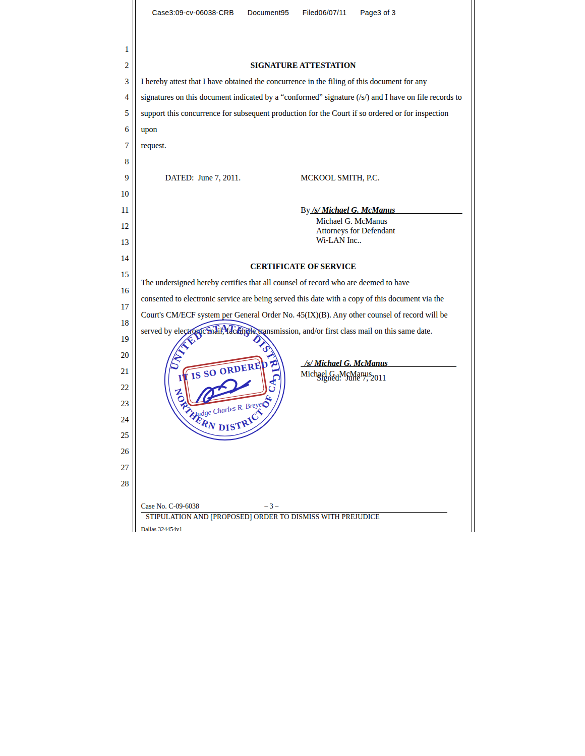Case3:09-cv-06038-CRB Document95 Filed06/07/11 Page3 of 3
1
2
3
4
5
6
7
8
9
10
11
12
13
14
15
16
17
18
19
20
21
22
23
24
25
26
27
28
SIGNATURE ATTESTATION
I hereby attest that I have obtained the concurrence in the filing of this document for any
signatures on this document indicated by a “conformed” signature (/s/) and I have on file records to
support this concurrence for subsequent production for the Court if so ordered or for inspection upon
request.
DATED: June 7, 2011.
MCKOOL SMITH, P.C.
By /s/ Michael G. McManus________________
Michael G. McManus
Attorneys for Defendant
Wi-LAN Inc..
CERTIFICATE OF SERVICE
The undersigned hereby certifies that all counsel of record who are deemed to have
consented to electronic service are being served this date with a copy of this document via the
Court's CM/ECF system per General Order No. 45(IX)(B). Any other counsel of record will be
served by electronic mail, facsimile transmission, and/or first class mail on this same date.
/s/ Michael G. McManus_________________
Michael G. McManus
UNITED STATES DISTRICT COURT NORTHERN DISTRICT OF CALIFORNIA IT IS SO ORDERED Judge Charles R. Breyer
Signed: June 7, 2011
Case No. C-09-6038 – 3 –
STIPULATION AND [PROPOSED] ORDER TO DISMISS WITH PREJUDICE
Dallas 324454v1